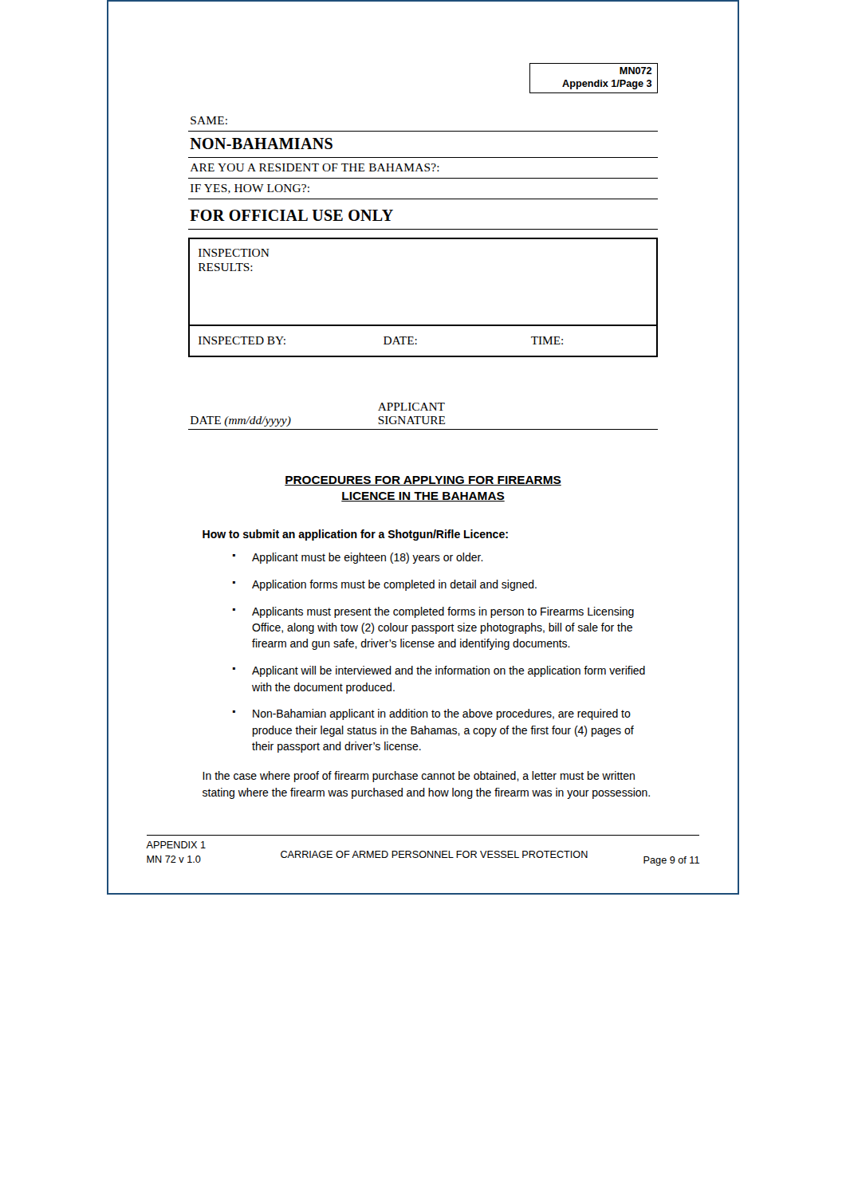MN072
Appendix 1/Page 3
SAME:
NON-BAHAMIANS
ARE YOU A RESIDENT OF THE BAHAMAS?:
IF YES, HOW LONG?:
FOR OFFICIAL USE ONLY
INSPECTION
RESULTS:
INSPECTED BY:
DATE:
TIME:
DATE (mm/dd/yyyy)
APPLICANT
SIGNATURE
PROCEDURES FOR APPLYING FOR FIREARMS
LICENCE IN THE BAHAMAS
How to submit an application for a Shotgun/Rifle Licence:
Applicant must be eighteen (18) years or older.
Application forms must be completed in detail and signed.
Applicants must present the completed forms in person to Firearms Licensing Office, along with tow (2) colour passport size photographs, bill of sale for the firearm and gun safe, driver’s license and identifying documents.
Applicant will be interviewed and the information on the application form verified with the document produced.
Non-Bahamian applicant in addition to the above procedures, are required to produce their legal status in the Bahamas, a copy of the first four (4) pages of their passport and driver’s license.
In the case where proof of firearm purchase cannot be obtained, a letter must be written stating where the firearm was purchased and how long the firearm was in your possession.
APPENDIX 1
MN 72 v 1.0
CARRIAGE OF ARMED PERSONNEL FOR VESSEL PROTECTION
Page 9 of 11